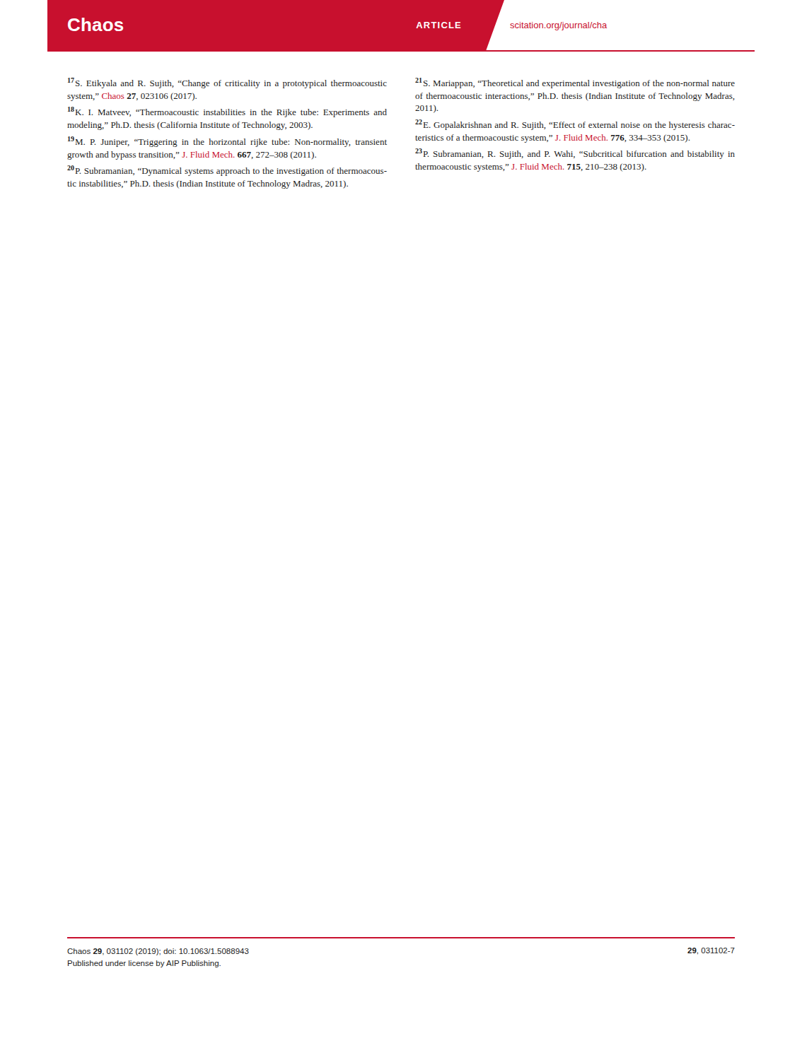Chaos ARTICLE
scitation.org/journal/cha
17S. Etikyala and R. Sujith, “Change of criticality in a prototypical thermoacoustic system,” Chaos 27, 023106 (2017).
18K. I. Matveev, “Thermoacoustic instabilities in the Rijke tube: Experiments and modeling,” Ph.D. thesis (California Institute of Technology, 2003).
19M. P. Juniper, “Triggering in the horizontal rijke tube: Non-normality, transient growth and bypass transition,” J. Fluid Mech. 667, 272–308 (2011).
20P. Subramanian, “Dynamical systems approach to the investigation of thermoacoustic instabilities,” Ph.D. thesis (Indian Institute of Technology Madras, 2011).
21S. Mariappan, “Theoretical and experimental investigation of the non-normal nature of thermoacoustic interactions,” Ph.D. thesis (Indian Institute of Technology Madras, 2011).
22E. Gopalakrishnan and R. Sujith, “Effect of external noise on the hysteresis characteristics of a thermoacoustic system,” J. Fluid Mech. 776, 334–353 (2015).
23P. Subramanian, R. Sujith, and P. Wahi, “Subcritical bifurcation and bistability in thermoacoustic systems,” J. Fluid Mech. 715, 210–238 (2013).
Chaos 29, 031102 (2019); doi: 10.1063/1.5088943 Published under license by AIP Publishing.
29, 031102-7